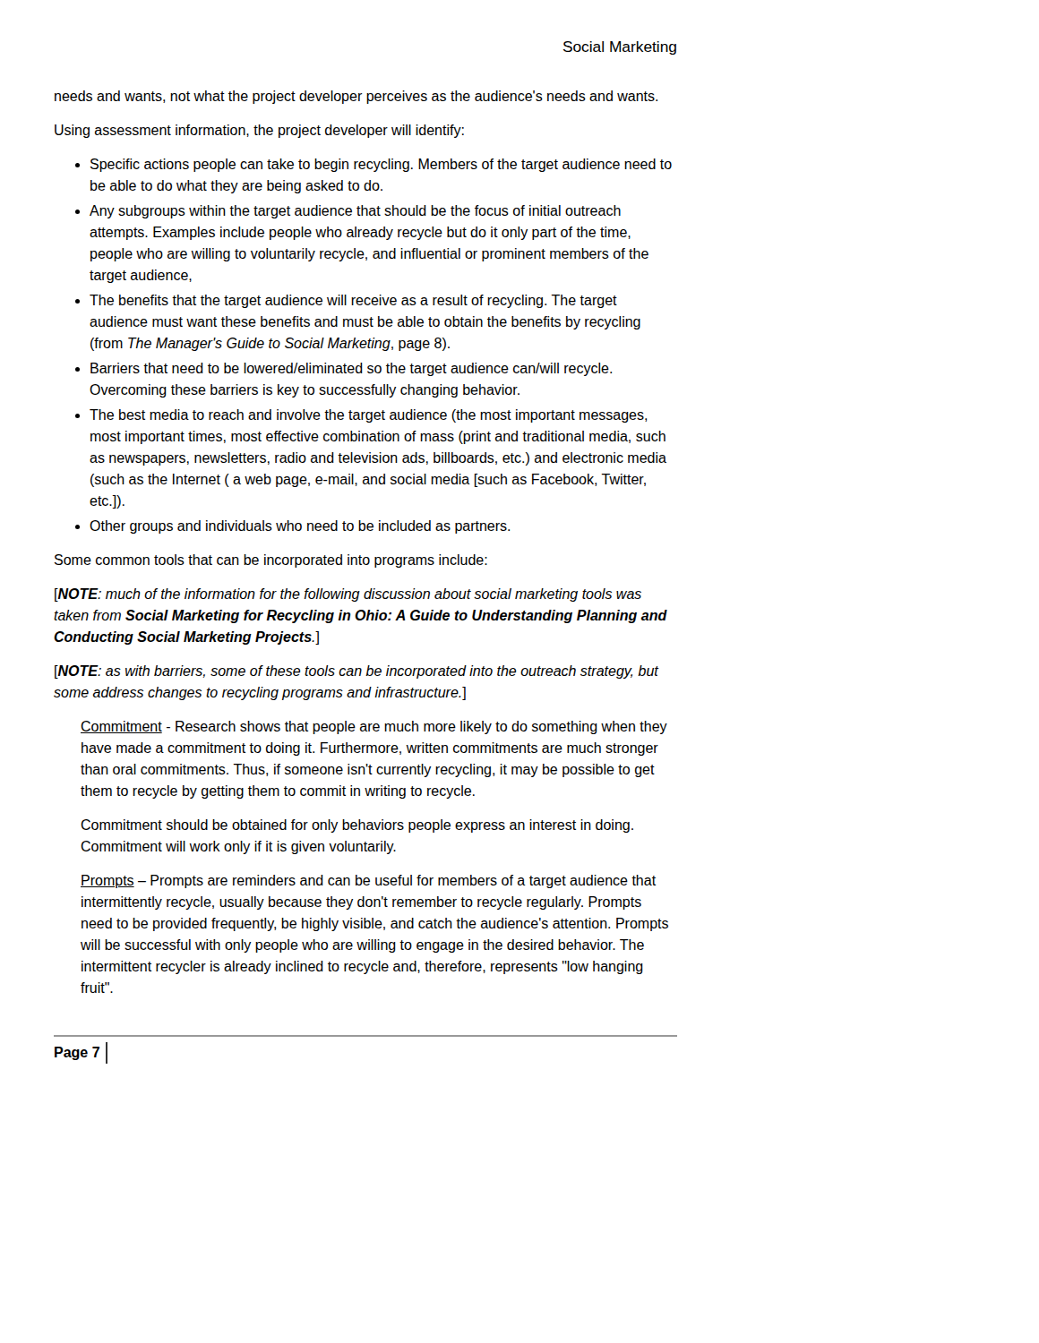Social Marketing
needs and wants, not what the project developer perceives as the audience's needs and wants.
Using assessment information, the project developer will identify:
Specific actions people can take to begin recycling. Members of the target audience need to be able to do what they are being asked to do.
Any subgroups within the target audience that should be the focus of initial outreach attempts. Examples include people who already recycle but do it only part of the time, people who are willing to voluntarily recycle, and influential or prominent members of the target audience,
The benefits that the target audience will receive as a result of recycling. The target audience must want these benefits and must be able to obtain the benefits by recycling (from The Manager's Guide to Social Marketing, page 8).
Barriers that need to be lowered/eliminated so the target audience can/will recycle. Overcoming these barriers is key to successfully changing behavior.
The best media to reach and involve the target audience (the most important messages, most important times, most effective combination of mass (print and traditional media, such as newspapers, newsletters, radio and television ads, billboards, etc.) and electronic media (such as the Internet ( a web page, e-mail, and social media [such as Facebook, Twitter, etc.]).
Other groups and individuals who need to be included as partners.
Some common tools that can be incorporated into programs include:
[NOTE: much of the information for the following discussion about social marketing tools was taken from Social Marketing for Recycling in Ohio: A Guide to Understanding Planning and Conducting Social Marketing Projects.]
[NOTE: as with barriers, some of these tools can be incorporated into the outreach strategy, but some address changes to recycling programs and infrastructure.]
Commitment - Research shows that people are much more likely to do something when they have made a commitment to doing it. Furthermore, written commitments are much stronger than oral commitments. Thus, if someone isn't currently recycling, it may be possible to get them to recycle by getting them to commit in writing to recycle.
Commitment should be obtained for only behaviors people express an interest in doing. Commitment will work only if it is given voluntarily.
Prompts – Prompts are reminders and can be useful for members of a target audience that intermittently recycle, usually because they don't remember to recycle regularly. Prompts need to be provided frequently, be highly visible, and catch the audience's attention. Prompts will be successful with only people who are willing to engage in the desired behavior. The intermittent recycler is already inclined to recycle and, therefore, represents "low hanging fruit".
Page 7